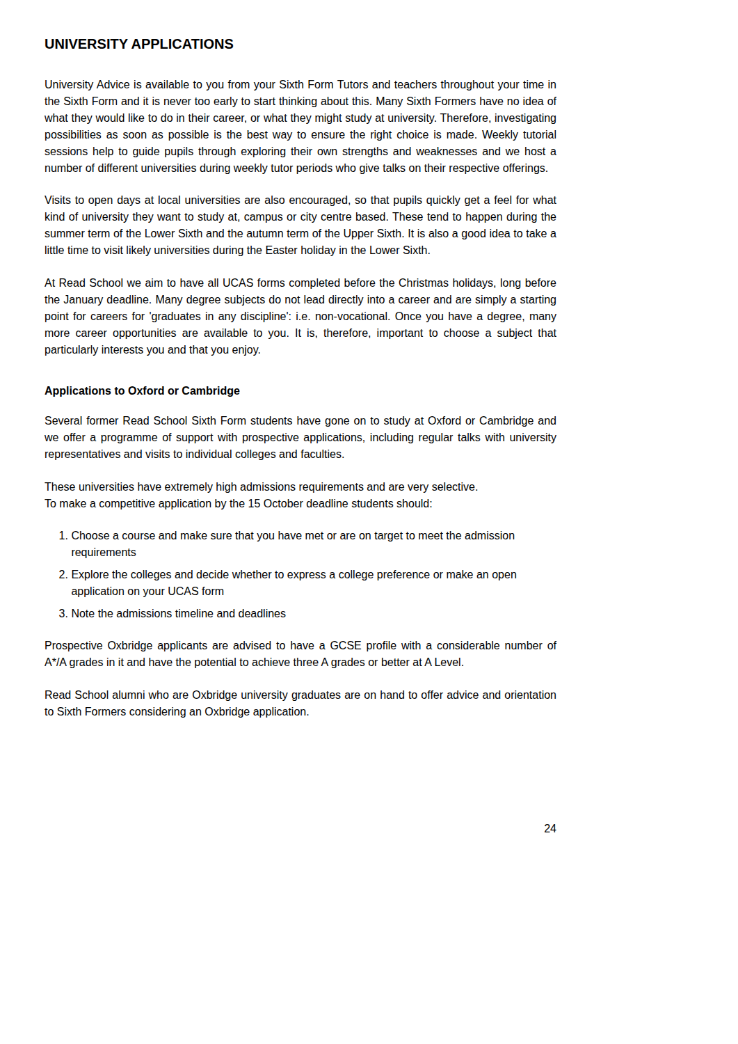UNIVERSITY APPLICATIONS
University Advice is available to you from your Sixth Form Tutors and teachers throughout your time in the Sixth Form and it is never too early to start thinking about this. Many Sixth Formers have no idea of what they would like to do in their career, or what they might study at university. Therefore, investigating possibilities as soon as possible is the best way to ensure the right choice is made. Weekly tutorial sessions help to guide pupils through exploring their own strengths and weaknesses and we host a number of different universities during weekly tutor periods who give talks on their respective offerings.
Visits to open days at local universities are also encouraged, so that pupils quickly get a feel for what kind of university they want to study at, campus or city centre based. These tend to happen during the summer term of the Lower Sixth and the autumn term of the Upper Sixth. It is also a good idea to take a little time to visit likely universities during the Easter holiday in the Lower Sixth.
At Read School we aim to have all UCAS forms completed before the Christmas holidays, long before the January deadline. Many degree subjects do not lead directly into a career and are simply a starting point for careers for 'graduates in any discipline': i.e. non-vocational. Once you have a degree, many more career opportunities are available to you. It is, therefore, important to choose a subject that particularly interests you and that you enjoy.
Applications to Oxford or Cambridge
Several former Read School Sixth Form students have gone on to study at Oxford or Cambridge and we offer a programme of support with prospective applications, including regular talks with university representatives and visits to individual colleges and faculties.
These universities have extremely high admissions requirements and are very selective.
To make a competitive application by the 15 October deadline students should:
Choose a course and make sure that you have met or are on target to meet the admission requirements
Explore the colleges and decide whether to express a college preference or make an open application on your UCAS form
Note the admissions timeline and deadlines
Prospective Oxbridge applicants are advised to have a GCSE profile with a considerable number of A*/A grades in it and have the potential to achieve three A grades or better at A Level.
Read School alumni who are Oxbridge university graduates are on hand to offer advice and orientation to Sixth Formers considering an Oxbridge application.
24